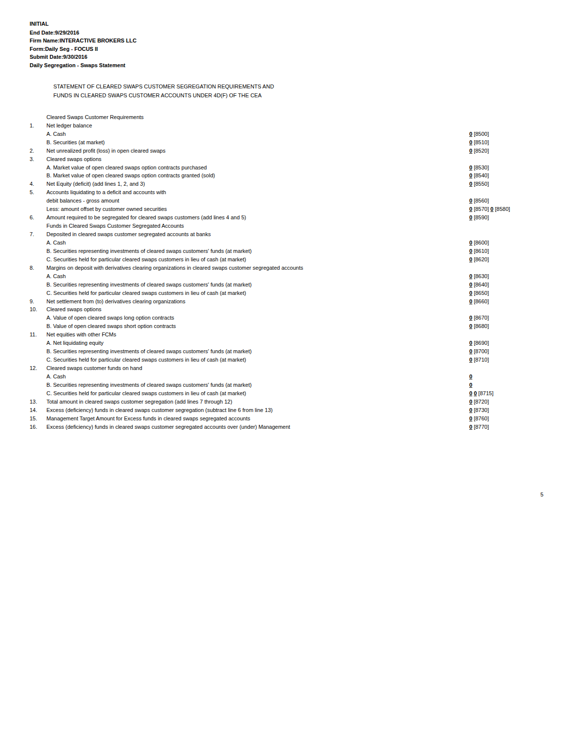INITIAL
End Date:9/29/2016
Firm Name:INTERACTIVE BROKERS LLC
Form:Daily Seg - FOCUS II
Submit Date:9/30/2016
Daily Segregation - Swaps Statement
STATEMENT OF CLEARED SWAPS CUSTOMER SEGREGATION REQUIREMENTS AND
FUNDS IN CLEARED SWAPS CUSTOMER ACCOUNTS UNDER 4D(F) OF THE CEA
| | Cleared Swaps Customer Requirements | |
| 1. | Net ledger balance | |
| | A. Cash | 0 [8500] |
| | B. Securities (at market) | 0 [8510] |
| 2. | Net unrealized profit (loss) in open cleared swaps | 0 [8520] |
| 3. | Cleared swaps options | |
| | A. Market value of open cleared swaps option contracts purchased | 0 [8530] |
| | B. Market value of open cleared swaps option contracts granted (sold) | 0 [8540] |
| 4. | Net Equity (deficit) (add lines 1, 2, and 3) | 0 [8550] |
| 5. | Accounts liquidating to a deficit and accounts with | |
| | debit balances - gross amount | 0 [8560] |
| | Less: amount offset by customer owned securities | 0 [8570] 0 [8580] |
| 6. | Amount required to be segregated for cleared swaps customers (add lines 4 and 5) | 0 [8590] |
| | Funds in Cleared Swaps Customer Segregated Accounts | |
| 7. | Deposited in cleared swaps customer segregated accounts at banks | |
| | A. Cash | 0 [8600] |
| | B. Securities representing investments of cleared swaps customers' funds (at market) | 0 [8610] |
| | C. Securities held for particular cleared swaps customers in lieu of cash (at market) | 0 [8620] |
| 8. | Margins on deposit with derivatives clearing organizations in cleared swaps customer segregated accounts | |
| | A. Cash | 0 [8630] |
| | B. Securities representing investments of cleared swaps customers' funds (at market) | 0 [8640] |
| | C. Securities held for particular cleared swaps customers in lieu of cash (at market) | 0 [8650] |
| 9. | Net settlement from (to) derivatives clearing organizations | 0 [8660] |
| 10. | Cleared swaps options | |
| | A. Value of open cleared swaps long option contracts | 0 [8670] |
| | B. Value of open cleared swaps short option contracts | 0 [8680] |
| 11. | Net equities with other FCMs | |
| | A. Net liquidating equity | 0 [8690] |
| | B. Securities representing investments of cleared swaps customers' funds (at market) | 0 [8700] |
| | C. Securities held for particular cleared swaps customers in lieu of cash (at market) | 0 [8710] |
| 12. | Cleared swaps customer funds on hand | |
| | A. Cash | 0 |
| | B. Securities representing investments of cleared swaps customers' funds (at market) | 0 |
| | C. Securities held for particular cleared swaps customers in lieu of cash (at market) | 0 0 [8715] |
| 13. | Total amount in cleared swaps customer segregation (add lines 7 through 12) | 0 [8720] |
| 14. | Excess (deficiency) funds in cleared swaps customer segregation (subtract line 6 from line 13) | 0 [8730] |
| 15. | Management Target Amount for Excess funds in cleared swaps segregated accounts | 0 [8760] |
| 16. | Excess (deficiency) funds in cleared swaps customer segregated accounts over (under) Management | 0 [8770] |
5